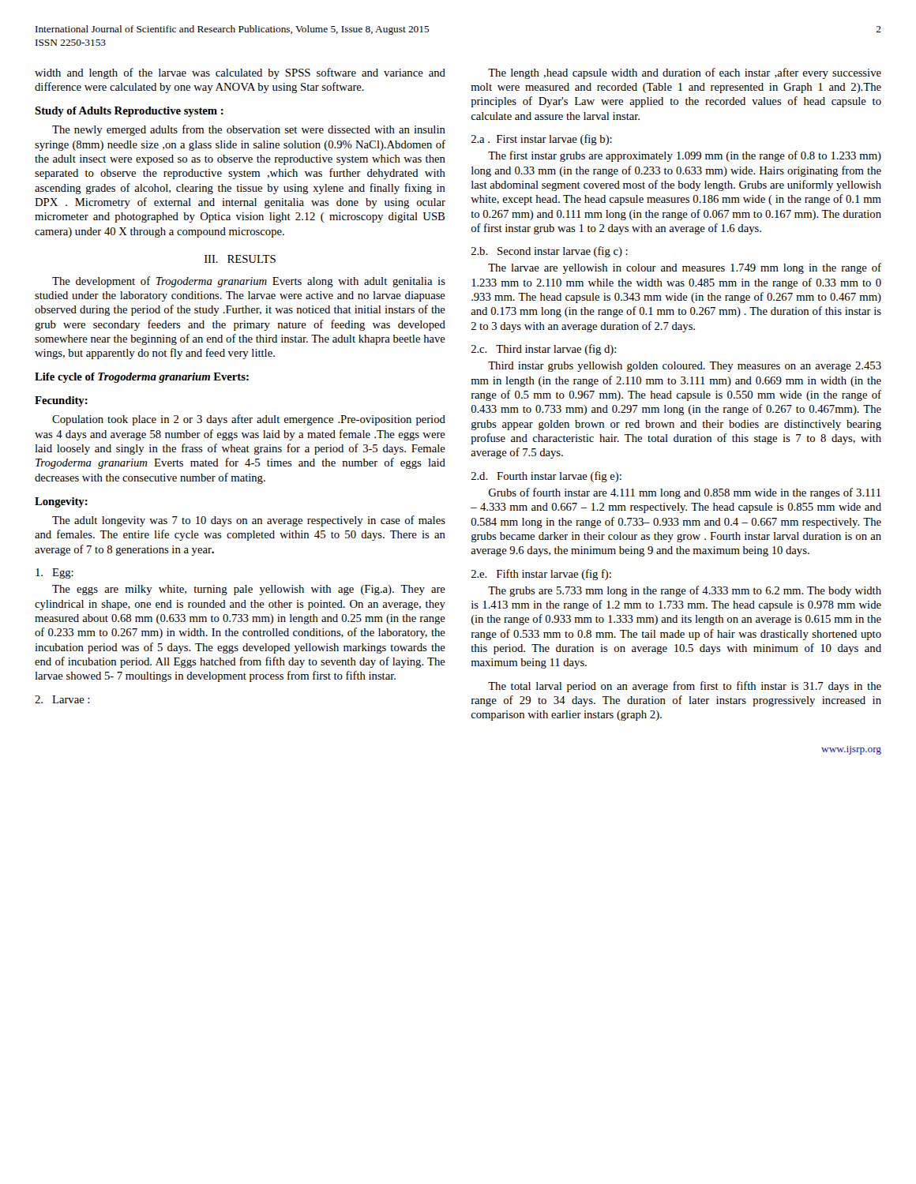International Journal of Scientific and Research Publications, Volume 5, Issue 8, August 2015
ISSN 2250-3153
2
width and length of the larvae was calculated by SPSS software and variance and difference were calculated by one way ANOVA by using Star software.
Study of Adults Reproductive system :
The newly emerged adults from the observation set were dissected with an insulin syringe (8mm) needle size ,on a glass slide in saline solution (0.9% NaCl).Abdomen of the adult insect were exposed so as to observe the reproductive system which was then separated to observe the reproductive system ,which was further dehydrated with ascending grades of alcohol, clearing the tissue by using xylene and finally fixing in DPX . Micrometry of external and internal genitalia was done by using ocular micrometer and photographed by Optica vision light 2.12 ( microscopy digital USB camera) under 40 X through a compound microscope.
III. Results
The development of Trogoderma granarium Everts along with adult genitalia is studied under the laboratory conditions. The larvae were active and no larvae diapuase observed during the period of the study .Further, it was noticed that initial instars of the grub were secondary feeders and the primary nature of feeding was developed somewhere near the beginning of an end of the third instar. The adult khapra beetle have wings, but apparently do not fly and feed very little.
Life cycle of Trogoderma granarium Everts:
Fecundity:
Copulation took place in 2 or 3 days after adult emergence .Pre-oviposition period was 4 days and average 58 number of eggs was laid by a mated female .The eggs were laid loosely and singly in the frass of wheat grains for a period of 3-5 days. Female Trogoderma granarium Everts mated for 4-5 times and the number of eggs laid decreases with the consecutive number of mating.
Longevity:
The adult longevity was 7 to 10 days on an average respectively in case of males and females. The entire life cycle was completed within 45 to 50 days. There is an average of 7 to 8 generations in a year.
1. Egg:
The eggs are milky white, turning pale yellowish with age (Fig.a). They are cylindrical in shape, one end is rounded and the other is pointed. On an average, they measured about 0.68 mm (0.633 mm to 0.733 mm) in length and 0.25 mm (in the range of 0.233 mm to 0.267 mm) in width. In the controlled conditions, of the laboratory, the incubation period was of 5 days. The eggs developed yellowish markings towards the end of incubation period. All Eggs hatched from fifth day to seventh day of laying. The larvae showed 5- 7 moultings in development process from first to fifth instar.
2. Larvae :
The length ,head capsule width and duration of each instar ,after every successive molt were measured and recorded (Table 1 and represented in Graph 1 and 2).The principles of Dyar's Law were applied to the recorded values of head capsule to calculate and assure the larval instar.
2.a . First instar larvae (fig b):
The first instar grubs are approximately 1.099 mm (in the range of 0.8 to 1.233 mm) long and 0.33 mm (in the range of 0.233 to 0.633 mm) wide. Hairs originating from the last abdominal segment covered most of the body length. Grubs are uniformly yellowish white, except head. The head capsule measures 0.186 mm wide ( in the range of 0.1 mm to 0.267 mm) and 0.111 mm long (in the range of 0.067 mm to 0.167 mm). The duration of first instar grub was 1 to 2 days with an average of 1.6 days.
2.b. Second instar larvae (fig c) :
The larvae are yellowish in colour and measures 1.749 mm long in the range of 1.233 mm to 2.110 mm while the width was 0.485 mm in the range of 0.33 mm to 0 .933 mm. The head capsule is 0.343 mm wide (in the range of 0.267 mm to 0.467 mm) and 0.173 mm long (in the range of 0.1 mm to 0.267 mm) . The duration of this instar is 2 to 3 days with an average duration of 2.7 days.
2.c. Third instar larvae (fig d):
Third instar grubs yellowish golden coloured. They measures on an average 2.453 mm in length (in the range of 2.110 mm to 3.111 mm) and 0.669 mm in width (in the range of 0.5 mm to 0.967 mm). The head capsule is 0.550 mm wide (in the range of 0.433 mm to 0.733 mm) and 0.297 mm long (in the range of 0.267 to 0.467mm). The grubs appear golden brown or red brown and their bodies are distinctively bearing profuse and characteristic hair. The total duration of this stage is 7 to 8 days, with average of 7.5 days.
2.d. Fourth instar larvae (fig e):
Grubs of fourth instar are 4.111 mm long and 0.858 mm wide in the ranges of 3.111 – 4.333 mm and 0.667 – 1.2 mm respectively. The head capsule is 0.855 mm wide and 0.584 mm long in the range of 0.733– 0.933 mm and 0.4 – 0.667 mm respectively. The grubs became darker in their colour as they grow . Fourth instar larval duration is on an average 9.6 days, the minimum being 9 and the maximum being 10 days.
2.e. Fifth instar larvae (fig f):
The grubs are 5.733 mm long in the range of 4.333 mm to 6.2 mm. The body width is 1.413 mm in the range of 1.2 mm to 1.733 mm. The head capsule is 0.978 mm wide (in the range of 0.933 mm to 1.333 mm) and its length on an average is 0.615 mm in the range of 0.533 mm to 0.8 mm. The tail made up of hair was drastically shortened upto this period. The duration is on average 10.5 days with minimum of 10 days and maximum being 11 days.
The total larval period on an average from first to fifth instar is 31.7 days in the range of 29 to 34 days. The duration of later instars progressively increased in comparison with earlier instars (graph 2).
www.ijsrp.org